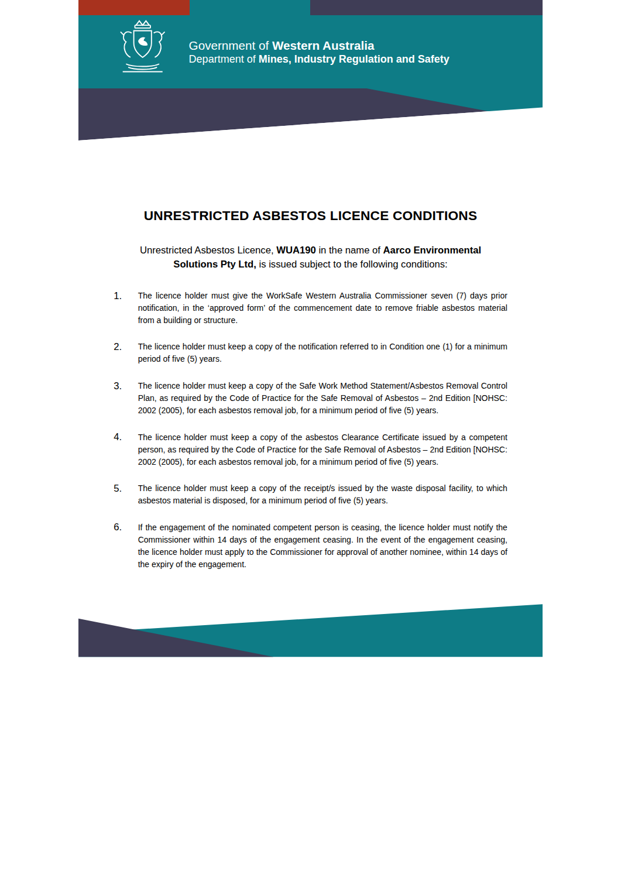Government of Western Australia
Department of Mines, Industry Regulation and Safety
UNRESTRICTED ASBESTOS LICENCE CONDITIONS
Unrestricted Asbestos Licence, WUA190 in the name of Aarco Environmental Solutions Pty Ltd, is issued subject to the following conditions:
The licence holder must give the WorkSafe Western Australia Commissioner seven (7) days prior notification, in the ‘approved form’ of the commencement date to remove friable asbestos material from a building or structure.
The licence holder must keep a copy of the notification referred to in Condition one (1) for a minimum period of five (5) years.
The licence holder must keep a copy of the Safe Work Method Statement/Asbestos Removal Control Plan, as required by the Code of Practice for the Safe Removal of Asbestos – 2nd Edition [NOHSC: 2002 (2005), for each asbestos removal job, for a minimum period of five (5) years.
The licence holder must keep a copy of the asbestos Clearance Certificate issued by a competent person, as required by the Code of Practice for the Safe Removal of Asbestos – 2nd Edition [NOHSC: 2002 (2005), for each asbestos removal job, for a minimum period of five (5) years.
The licence holder must keep a copy of the receipt/s issued by the waste disposal facility, to which asbestos material is disposed, for a minimum period of five (5) years.
If the engagement of the nominated competent person is ceasing, the licence holder must notify the Commissioner within 14 days of the engagement ceasing. In the event of the engagement ceasing, the licence holder must apply to the Commissioner for approval of another nominee, within 14 days of the expiry of the engagement.